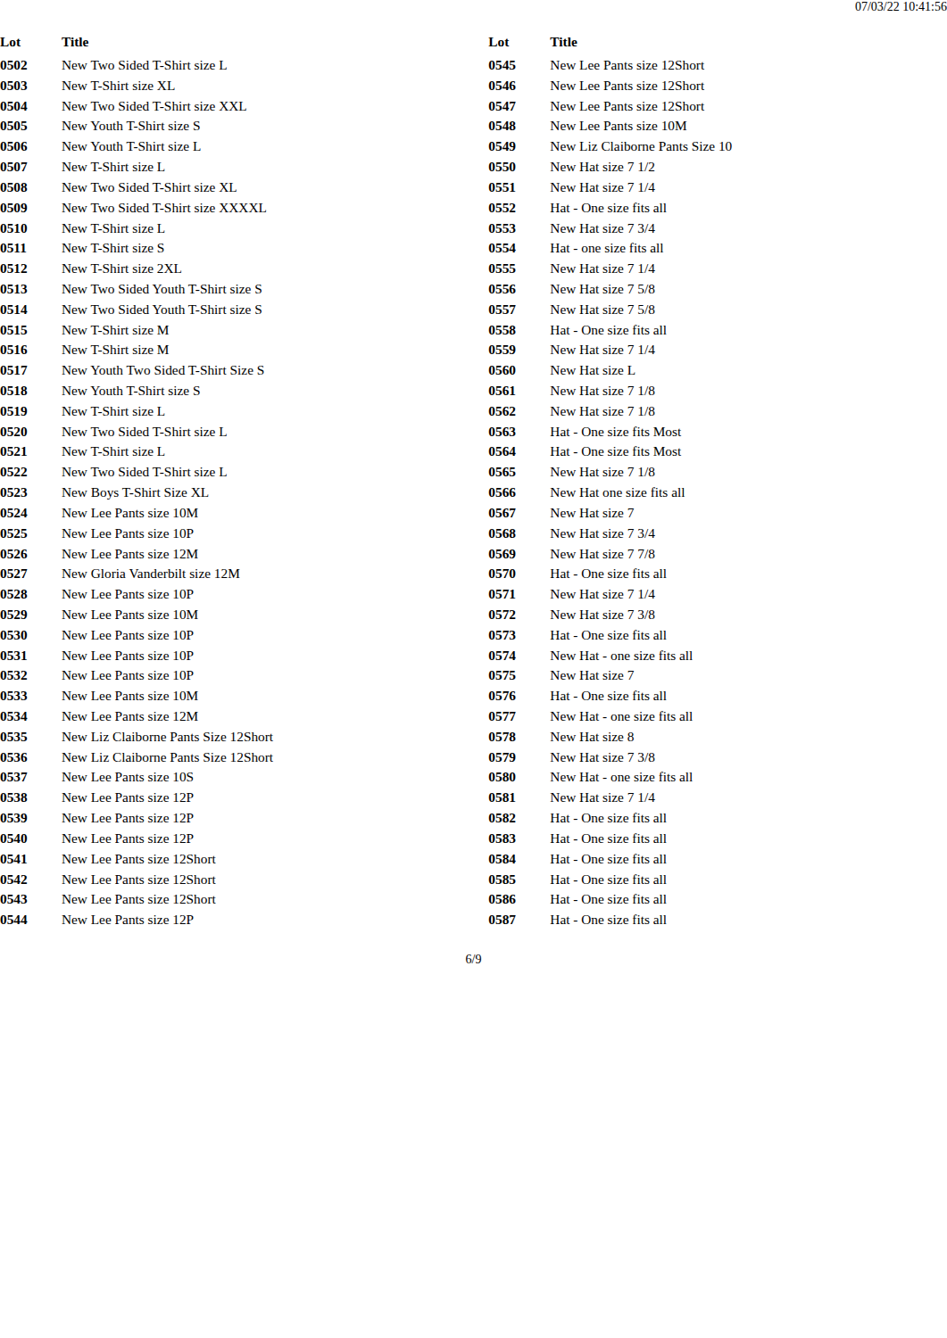07/03/22 10:41:56
| Lot | Title |
| --- | --- |
| 0502 | New Two Sided T-Shirt size L |
| 0503 | New T-Shirt size XL |
| 0504 | New Two Sided T-Shirt size XXL |
| 0505 | New Youth T-Shirt size S |
| 0506 | New Youth T-Shirt size L |
| 0507 | New T-Shirt size L |
| 0508 | New Two Sided T-Shirt size XL |
| 0509 | New Two Sided T-Shirt size XXXXL |
| 0510 | New T-Shirt size L |
| 0511 | New T-Shirt size S |
| 0512 | New T-Shirt size 2XL |
| 0513 | New Two Sided Youth T-Shirt size S |
| 0514 | New Two Sided Youth T-Shirt size S |
| 0515 | New T-Shirt size M |
| 0516 | New T-Shirt size M |
| 0517 | New Youth Two Sided T-Shirt Size S |
| 0518 | New Youth T-Shirt size S |
| 0519 | New T-Shirt size L |
| 0520 | New Two Sided T-Shirt size L |
| 0521 | New T-Shirt size L |
| 0522 | New Two Sided T-Shirt size L |
| 0523 | New Boys T-Shirt Size XL |
| 0524 | New Lee Pants size 10M |
| 0525 | New Lee Pants size 10P |
| 0526 | New Lee Pants size 12M |
| 0527 | New Gloria Vanderbilt size 12M |
| 0528 | New Lee Pants size 10P |
| 0529 | New Lee Pants size 10M |
| 0530 | New Lee Pants size 10P |
| 0531 | New Lee Pants size 10P |
| 0532 | New Lee Pants size 10P |
| 0533 | New Lee Pants size 10M |
| 0534 | New Lee Pants size 12M |
| 0535 | New Liz Claiborne Pants Size 12Short |
| 0536 | New Liz Claiborne Pants Size 12Short |
| 0537 | New Lee Pants size 10S |
| 0538 | New Lee Pants size 12P |
| 0539 | New Lee Pants size 12P |
| 0540 | New Lee Pants size 12P |
| 0541 | New Lee Pants size 12Short |
| 0542 | New Lee Pants size 12Short |
| 0543 | New Lee Pants size 12Short |
| 0544 | New Lee Pants size 12P |
| Lot | Title |
| --- | --- |
| 0545 | New Lee Pants size 12Short |
| 0546 | New Lee Pants size 12Short |
| 0547 | New Lee Pants size 12Short |
| 0548 | New Lee Pants size 10M |
| 0549 | New Liz Claiborne Pants Size 10 |
| 0550 | New Hat size 7 1/2 |
| 0551 | New Hat size 7 1/4 |
| 0552 | Hat - One size fits all |
| 0553 | New Hat size 7 3/4 |
| 0554 | Hat - one size fits all |
| 0555 | New Hat size 7 1/4 |
| 0556 | New Hat size 7 5/8 |
| 0557 | New Hat size 7 5/8 |
| 0558 | Hat - One size fits all |
| 0559 | New Hat size 7 1/4 |
| 0560 | New Hat size L |
| 0561 | New Hat size 7 1/8 |
| 0562 | New Hat size 7 1/8 |
| 0563 | Hat - One size fits Most |
| 0564 | Hat - One size fits Most |
| 0565 | New Hat size 7 1/8 |
| 0566 | New Hat one size fits all |
| 0567 | New Hat size 7 |
| 0568 | New Hat size 7 3/4 |
| 0569 | New Hat size 7 7/8 |
| 0570 | Hat - One size fits all |
| 0571 | New Hat size 7 1/4 |
| 0572 | New Hat size 7 3/8 |
| 0573 | Hat - One size fits all |
| 0574 | New Hat - one size fits all |
| 0575 | New Hat size 7 |
| 0576 | Hat - One size fits all |
| 0577 | New Hat - one size fits all |
| 0578 | New Hat size 8 |
| 0579 | New Hat size 7 3/8 |
| 0580 | New Hat - one size fits all |
| 0581 | New Hat size 7 1/4 |
| 0582 | Hat - One size fits all |
| 0583 | Hat - One size fits all |
| 0584 | Hat - One size fits all |
| 0585 | Hat - One size fits all |
| 0586 | Hat - One size fits all |
| 0587 | Hat - One size fits all |
6/9